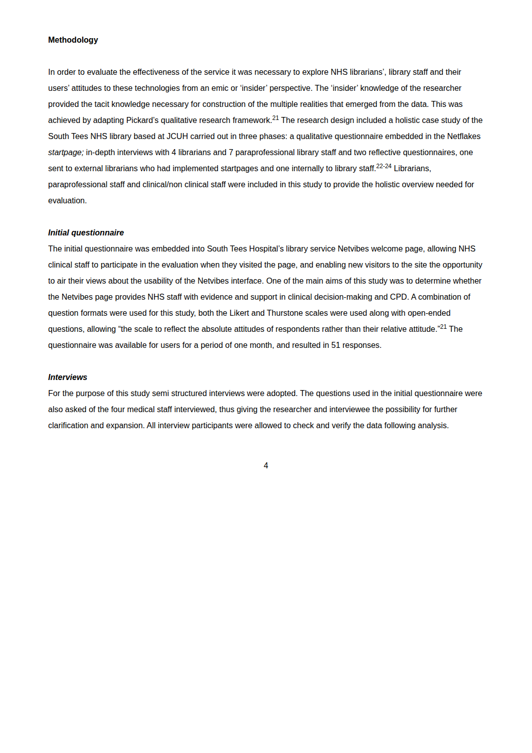Methodology
In order to evaluate the effectiveness of the service it was necessary to explore NHS librarians’, library staff and their users’ attitudes to these technologies from an emic or ‘insider’ perspective. The ‘insider’ knowledge of the researcher provided the tacit knowledge necessary for construction of the multiple realities that emerged from the data. This was achieved by adapting Pickard’s qualitative research framework.21 The research design included a holistic case study of the South Tees NHS library based at JCUH carried out in three phases: a qualitative questionnaire embedded in the Netflakes startpage; in-depth interviews with 4 librarians and 7 paraprofessional library staff and two reflective questionnaires, one sent to external librarians who had implemented startpages and one internally to library staff.22-24 Librarians, paraprofessional staff and clinical/non clinical staff were included in this study to provide the holistic overview needed for evaluation.
Initial questionnaire
The initial questionnaire was embedded into South Tees Hospital’s library service Netvibes welcome page, allowing NHS clinical staff to participate in the evaluation when they visited the page, and enabling new visitors to the site the opportunity to air their views about the usability of the Netvibes interface. One of the main aims of this study was to determine whether the Netvibes page provides NHS staff with evidence and support in clinical decision-making and CPD. A combination of question formats were used for this study, both the Likert and Thurstone scales were used along with open-ended questions, allowing “the scale to reflect the absolute attitudes of respondents rather than their relative attitude.”21 The questionnaire was available for users for a period of one month, and resulted in 51 responses.
Interviews
For the purpose of this study semi structured interviews were adopted. The questions used in the initial questionnaire were also asked of the four medical staff interviewed, thus giving the researcher and interviewee the possibility for further clarification and expansion. All interview participants were allowed to check and verify the data following analysis.
4